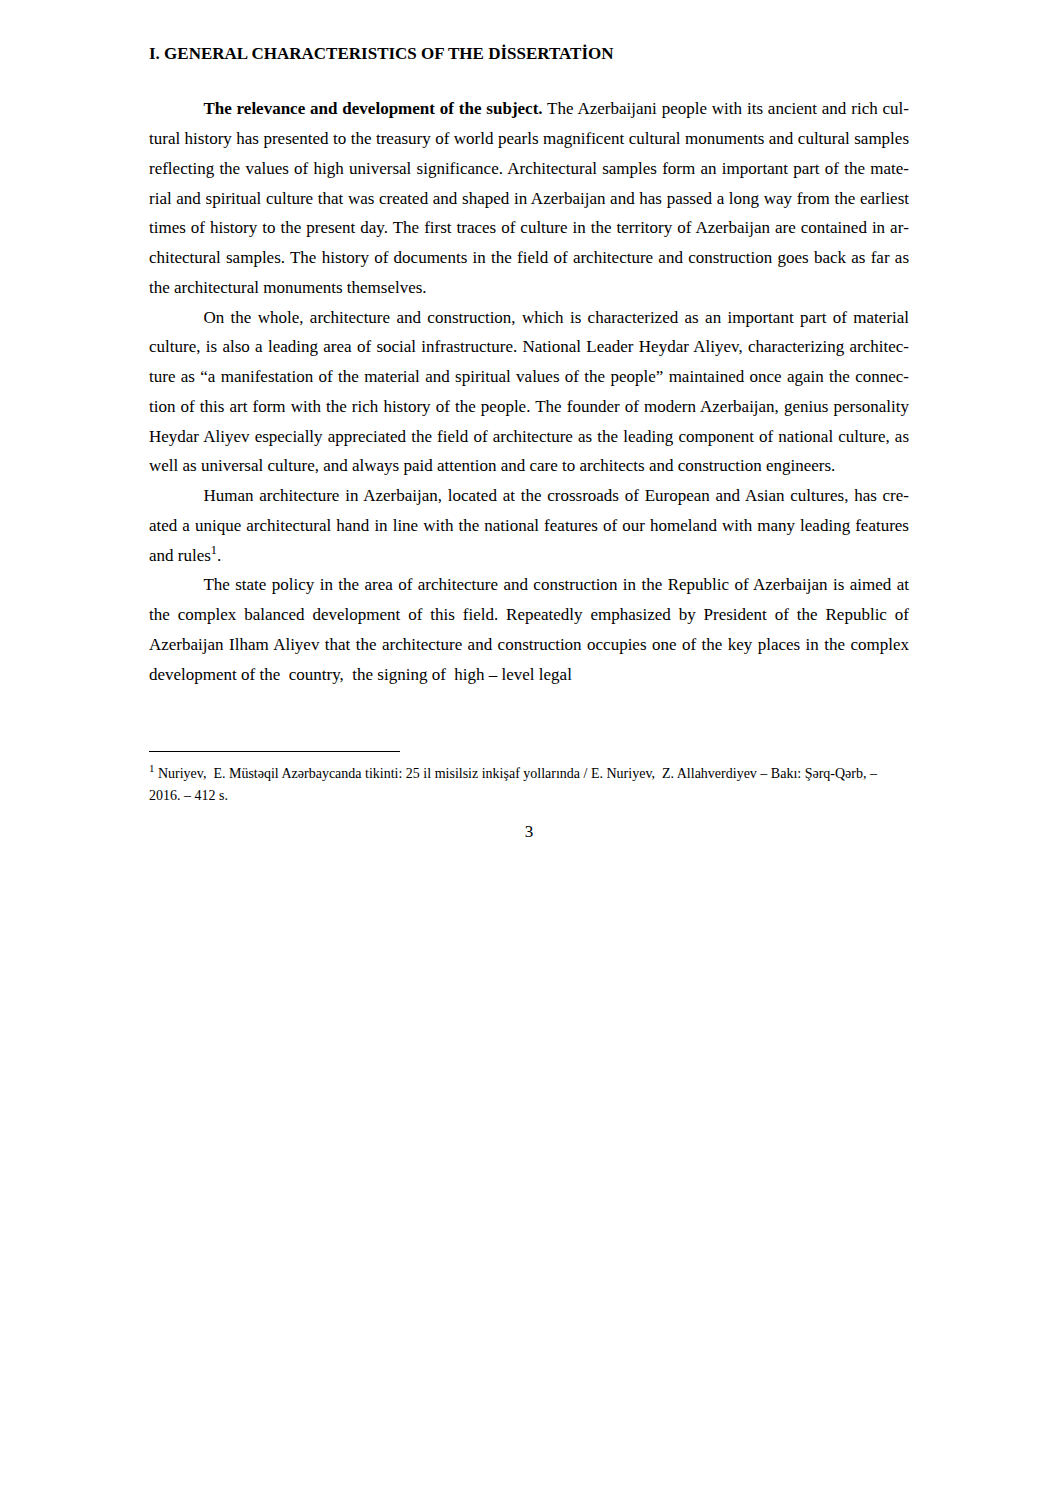I. GENERAL CHARACTERISTICS OF THE DİSSERTATİON
The relevance and development of the subject. The Azerbaijani people with its ancient and rich cultural history has presented to the treasury of world pearls magnificent cultural monuments and cultural samples reflecting the values of high universal significance. Architectural samples form an important part of the material and spiritual culture that was created and shaped in Azerbaijan and has passed a long way from the earliest times of history to the present day. The first traces of culture in the territory of Azerbaijan are contained in architectural samples. The history of documents in the field of architecture and construction goes back as far as the architectural monuments themselves.
On the whole, architecture and construction, which is characterized as an important part of material culture, is also a leading area of social infrastructure. National Leader Heydar Aliyev, characterizing architecture as “a manifestation of the material and spiritual values of the people” maintained once again the connection of this art form with the rich history of the people. The founder of modern Azerbaijan, genius personality Heydar Aliyev especially appreciated the field of architecture as the leading component of national culture, as well as universal culture, and always paid attention and care to architects and construction engineers.
Human architecture in Azerbaijan, located at the crossroads of European and Asian cultures, has created a unique architectural hand in line with the national features of our homeland with many leading features and rules1.
The state policy in the area of architecture and construction in the Republic of Azerbaijan is aimed at the complex balanced development of this field. Repeatedly emphasized by President of the Republic of Azerbaijan Ilham Aliyev that the architecture and construction occupies one of the key places in the complex development of the country, the signing of high – level legal
1 Nuriyev, E. Müstəqil Azərbaycanda tikinti: 25 il misilsiz inkişaf yollarında / E. Nuriyev, Z. Allahverdiyev – Bakı: Şərq-Qərb, – 2016. – 412 s.
3